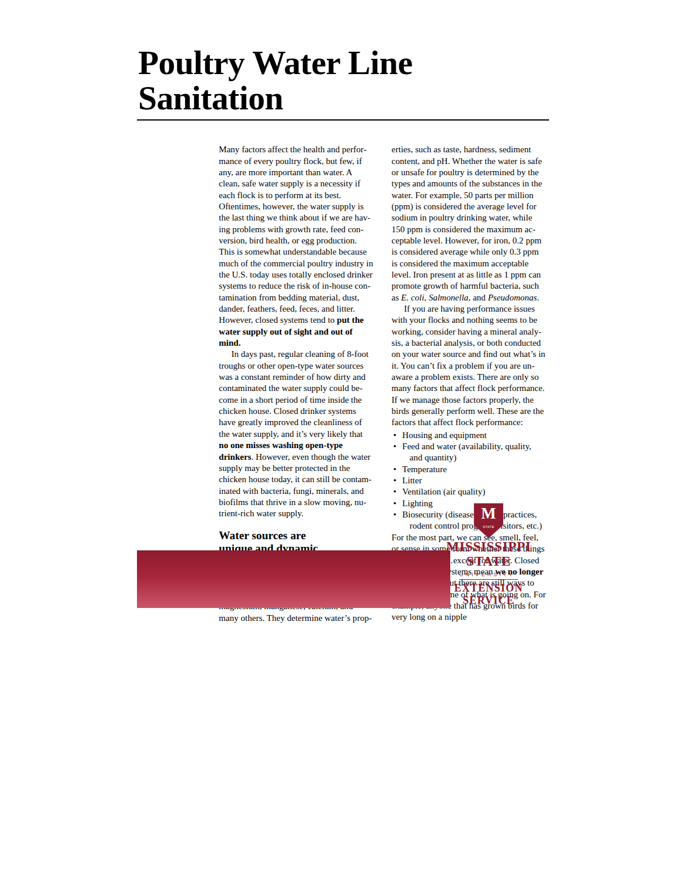Poultry Water Line Sanitation
Many factors affect the health and performance of every poultry flock, but few, if any, are more important than water. A clean, safe water supply is a necessity if each flock is to perform at its best. Oftentimes, however, the water supply is the last thing we think about if we are having problems with growth rate, feed conversion, bird health, or egg production. This is somewhat understandable because much of the commercial poultry industry in the U.S. today uses totally enclosed drinker systems to reduce the risk of in-house contamination from bedding material, dust, dander, feathers, feed, feces, and litter. However, closed systems tend to put the water supply out of sight and out of mind.
In days past, regular cleaning of 8-foot troughs or other open-type water sources was a constant reminder of how dirty and contaminated the water supply could become in a short period of time inside the chicken house. Closed drinker systems have greatly improved the cleanliness of the water supply, and it’s very likely that no one misses washing open-type drinkers. However, even though the water supply may be better protected in the chicken house today, it can still be contaminated with bacteria, fungi, minerals, and biofilms that thrive in a slow moving, nutrient-rich water supply.
Water sources are
unique and dynamic
The substances dissolved in water are what make each water source unique. These substances can include phosphorus, sulfates, nitrates, sodium, chloride, iron, magnesium, manganese, calcium, and many others. They determine water’s properties, such as taste, hardness, sediment content, and pH. Whether the water is safe or unsafe for poultry is determined by the types and amounts of the substances in the water. For example, 50 parts per million (ppm) is considered the average level for sodium in poultry drinking water, while 150 ppm is considered the maximum acceptable level. However, for iron, 0.2 ppm is considered average while only 0.3 ppm is considered the maximum acceptable level. Iron present at as little as 1 ppm can promote growth of harmful bacteria, such as E. coli, Salmonella, and Pseudomonas.
If you are having performance issues with your flocks and nothing seems to be working, consider having a mineral analysis, a bacterial analysis, or both conducted on your water source and find out what’s in it. You can’t fix a problem if you are unaware a problem exists. There are only so many factors that affect flock performance. If we manage those factors properly, the birds generally perform well. These are the factors that affect flock performance:
Housing and equipment
Feed and water (availability, quality,and quantity)
Temperature
Litter
Ventilation (air quality)
Lighting
Biosecurity (disease control practices,rodent control program, visitors, etc.)
For the most part, we can see, smell, feel, or sense in some form whether these things are right or not…except for water. Closed nipple drinker systems mean we no longer see the water, but there are still ways to sense at least some of what is going on. For example, anyone that has grown birds for very long on a nipple
STATE
MISSISSIPPI STATE
UNIVERSITY™
EXTENSION SERVICE